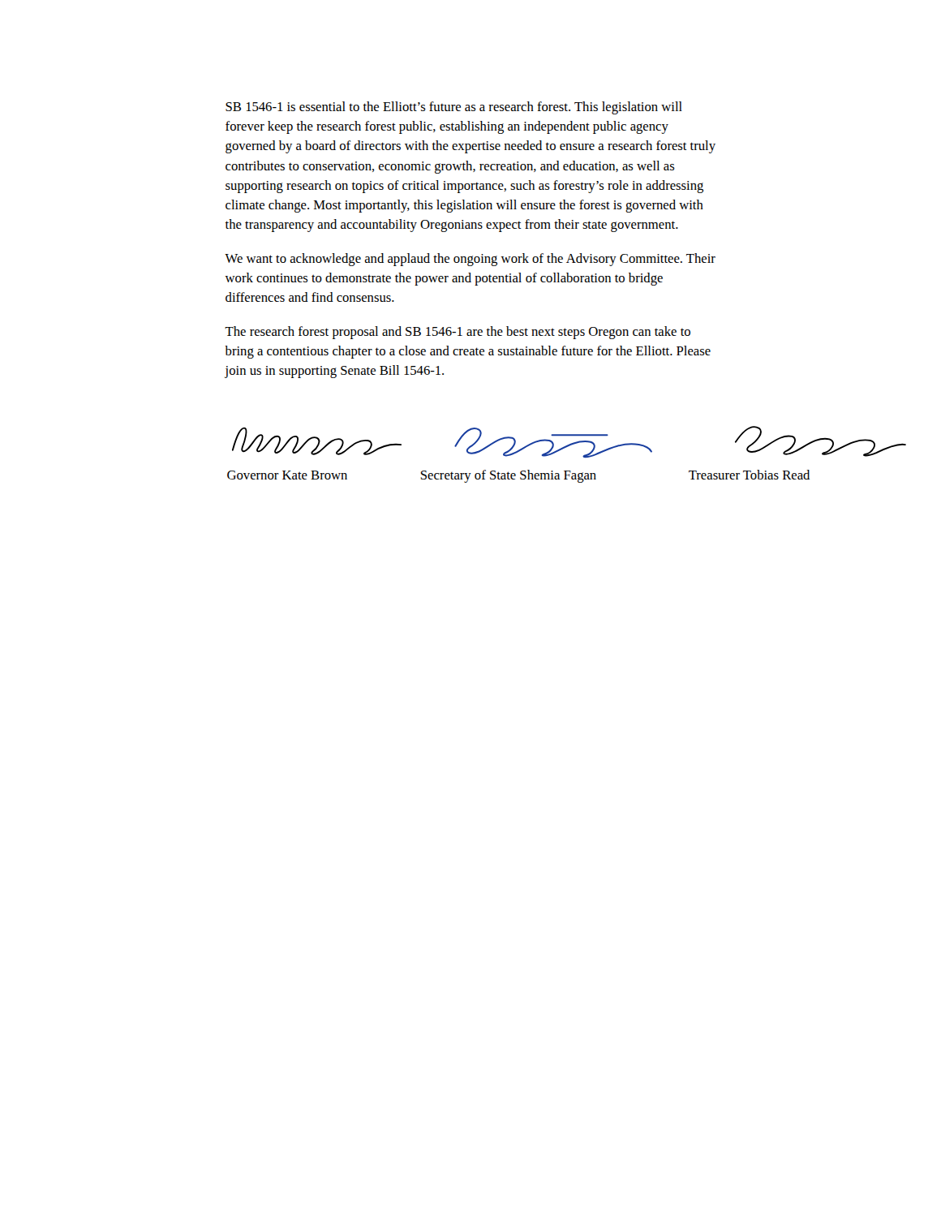SB 1546-1 is essential to the Elliott’s future as a research forest. This legislation will forever keep the research forest public, establishing an independent public agency governed by a board of directors with the expertise needed to ensure a research forest truly contributes to conservation, economic growth, recreation, and education, as well as supporting research on topics of critical importance, such as forestry’s role in addressing climate change. Most importantly, this legislation will ensure the forest is governed with the transparency and accountability Oregonians expect from their state government.
We want to acknowledge and applaud the ongoing work of the Advisory Committee. Their work continues to demonstrate the power and potential of collaboration to bridge differences and find consensus.
The research forest proposal and SB 1546-1 are the best next steps Oregon can take to bring a contentious chapter to a close and create a sustainable future for the Elliott. Please join us in supporting Senate Bill 1546-1.
| Governor Kate Brown | Secretary of State Shemia Fagan | Treasurer Tobias Read |